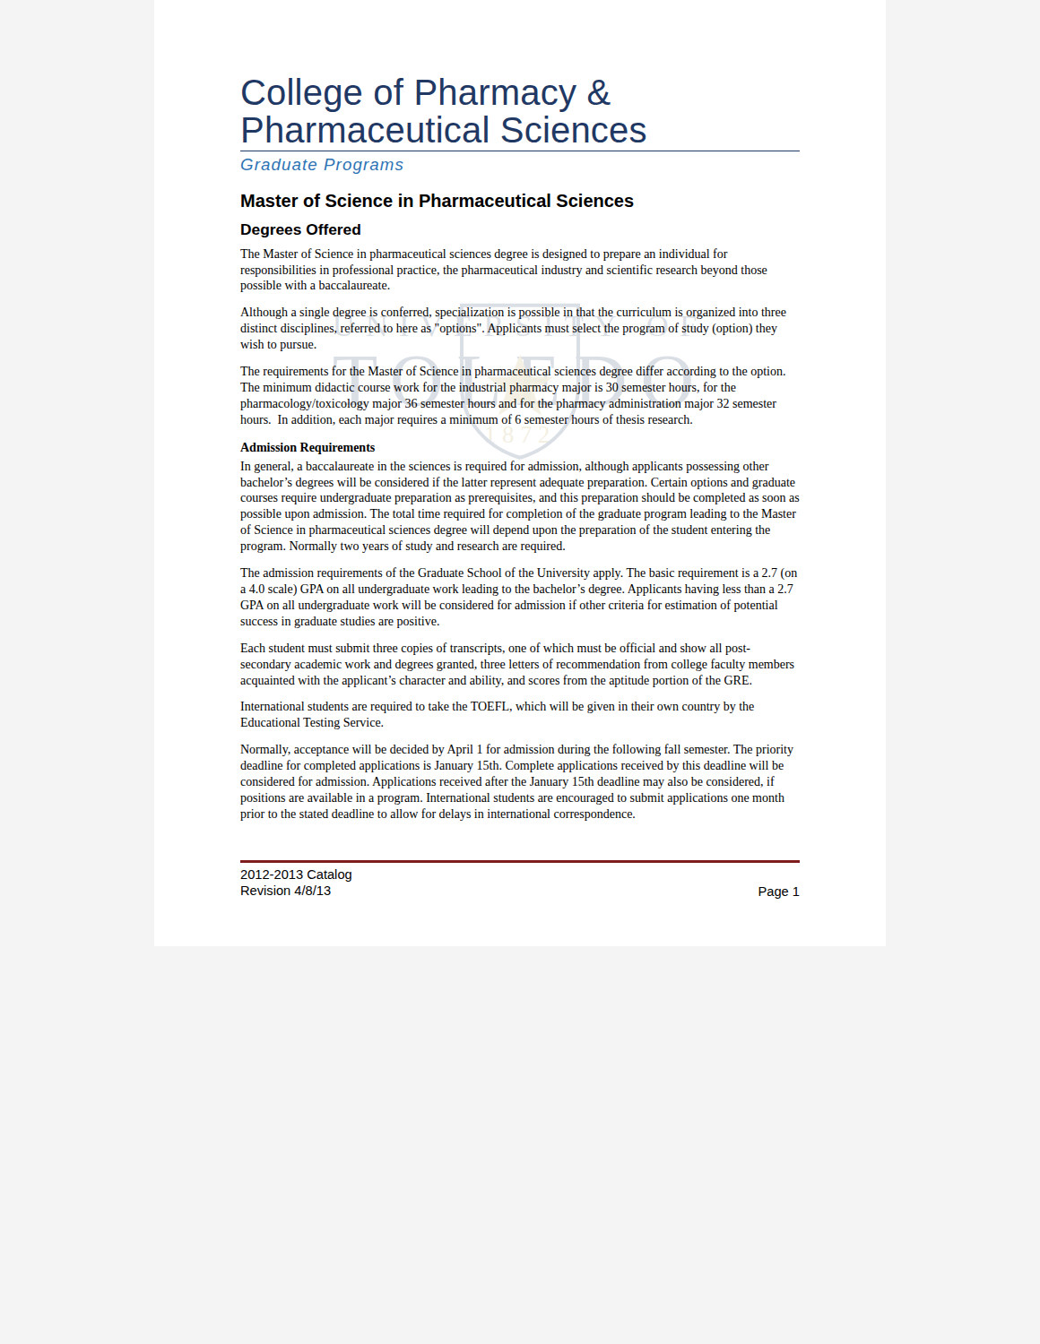UNIVERSITY OF
TOLEDO
1872
College of Pharmacy & Pharmaceutical Sciences
Graduate Programs
Master of Science in Pharmaceutical Sciences
Degrees Offered
The Master of Science in pharmaceutical sciences degree is designed to prepare an individual for responsibilities in professional practice, the pharmaceutical industry and scientific research beyond those possible with a baccalaureate.
Although a single degree is conferred, specialization is possible in that the curriculum is organized into three distinct disciplines, referred to here as "options". Applicants must select the program of study (option) they wish to pursue.
The requirements for the Master of Science in pharmaceutical sciences degree differ according to the option. The minimum didactic course work for the industrial pharmacy major is 30 semester hours, for the pharmacology/toxicology major 36 semester hours and for the pharmacy administration major 32 semester hours. In addition, each major requires a minimum of 6 semester hours of thesis research.
Admission Requirements
In general, a baccalaureate in the sciences is required for admission, although applicants possessing other bachelor’s degrees will be considered if the latter represent adequate preparation. Certain options and graduate courses require undergraduate preparation as prerequisites, and this preparation should be completed as soon as possible upon admission. The total time required for completion of the graduate program leading to the Master of Science in pharmaceutical sciences degree will depend upon the preparation of the student entering the program. Normally two years of study and research are required.
The admission requirements of the Graduate School of the University apply. The basic requirement is a 2.7 (on a 4.0 scale) GPA on all undergraduate work leading to the bachelor’s degree. Applicants having less than a 2.7 GPA on all undergraduate work will be considered for admission if other criteria for estimation of potential success in graduate studies are positive.
Each student must submit three copies of transcripts, one of which must be official and show all post-secondary academic work and degrees granted, three letters of recommendation from college faculty members acquainted with the applicant’s character and ability, and scores from the aptitude portion of the GRE.
International students are required to take the TOEFL, which will be given in their own country by the Educational Testing Service.
Normally, acceptance will be decided by April 1 for admission during the following fall semester. The priority deadline for completed applications is January 15th. Complete applications received by this deadline will be considered for admission. Applications received after the January 15th deadline may also be considered, if positions are available in a program. International students are encouraged to submit applications one month prior to the stated deadline to allow for delays in international correspondence.
2012-2013 Catalog
Revision 4/8/13
Page 1